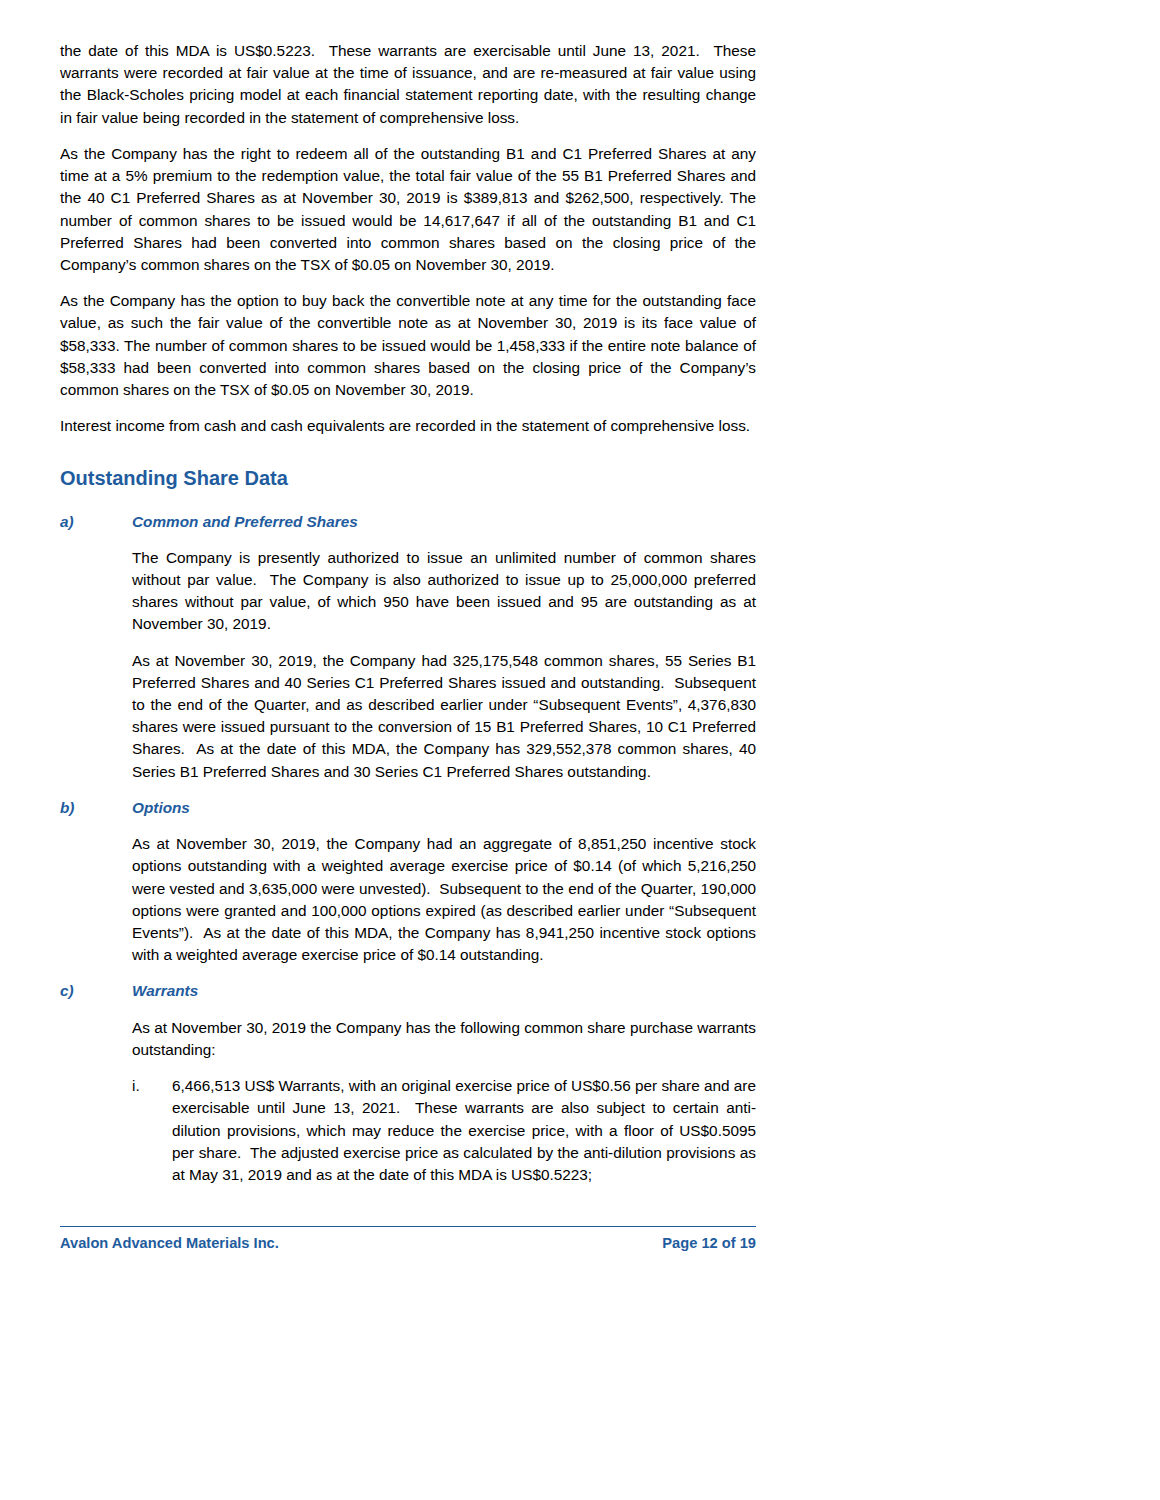the date of this MDA is US$0.5223. These warrants are exercisable until June 13, 2021. These warrants were recorded at fair value at the time of issuance, and are re-measured at fair value using the Black-Scholes pricing model at each financial statement reporting date, with the resulting change in fair value being recorded in the statement of comprehensive loss.
As the Company has the right to redeem all of the outstanding B1 and C1 Preferred Shares at any time at a 5% premium to the redemption value, the total fair value of the 55 B1 Preferred Shares and the 40 C1 Preferred Shares as at November 30, 2019 is $389,813 and $262,500, respectively. The number of common shares to be issued would be 14,617,647 if all of the outstanding B1 and C1 Preferred Shares had been converted into common shares based on the closing price of the Company’s common shares on the TSX of $0.05 on November 30, 2019.
As the Company has the option to buy back the convertible note at any time for the outstanding face value, as such the fair value of the convertible note as at November 30, 2019 is its face value of $58,333. The number of common shares to be issued would be 1,458,333 if the entire note balance of $58,333 had been converted into common shares based on the closing price of the Company’s common shares on the TSX of $0.05 on November 30, 2019.
Interest income from cash and cash equivalents are recorded in the statement of comprehensive loss.
Outstanding Share Data
a) Common and Preferred Shares
The Company is presently authorized to issue an unlimited number of common shares without par value. The Company is also authorized to issue up to 25,000,000 preferred shares without par value, of which 950 have been issued and 95 are outstanding as at November 30, 2019.
As at November 30, 2019, the Company had 325,175,548 common shares, 55 Series B1 Preferred Shares and 40 Series C1 Preferred Shares issued and outstanding. Subsequent to the end of the Quarter, and as described earlier under “Subsequent Events”, 4,376,830 shares were issued pursuant to the conversion of 15 B1 Preferred Shares, 10 C1 Preferred Shares. As at the date of this MDA, the Company has 329,552,378 common shares, 40 Series B1 Preferred Shares and 30 Series C1 Preferred Shares outstanding.
b) Options
As at November 30, 2019, the Company had an aggregate of 8,851,250 incentive stock options outstanding with a weighted average exercise price of $0.14 (of which 5,216,250 were vested and 3,635,000 were unvested). Subsequent to the end of the Quarter, 190,000 options were granted and 100,000 options expired (as described earlier under “Subsequent Events”). As at the date of this MDA, the Company has 8,941,250 incentive stock options with a weighted average exercise price of $0.14 outstanding.
c) Warrants
As at November 30, 2019 the Company has the following common share purchase warrants outstanding:
i. 6,466,513 US$ Warrants, with an original exercise price of US$0.56 per share and are exercisable until June 13, 2021. These warrants are also subject to certain anti-dilution provisions, which may reduce the exercise price, with a floor of US$0.5095 per share. The adjusted exercise price as calculated by the anti-dilution provisions as at May 31, 2019 and as at the date of this MDA is US$0.5223;
Avalon Advanced Materials Inc. Page 12 of 19